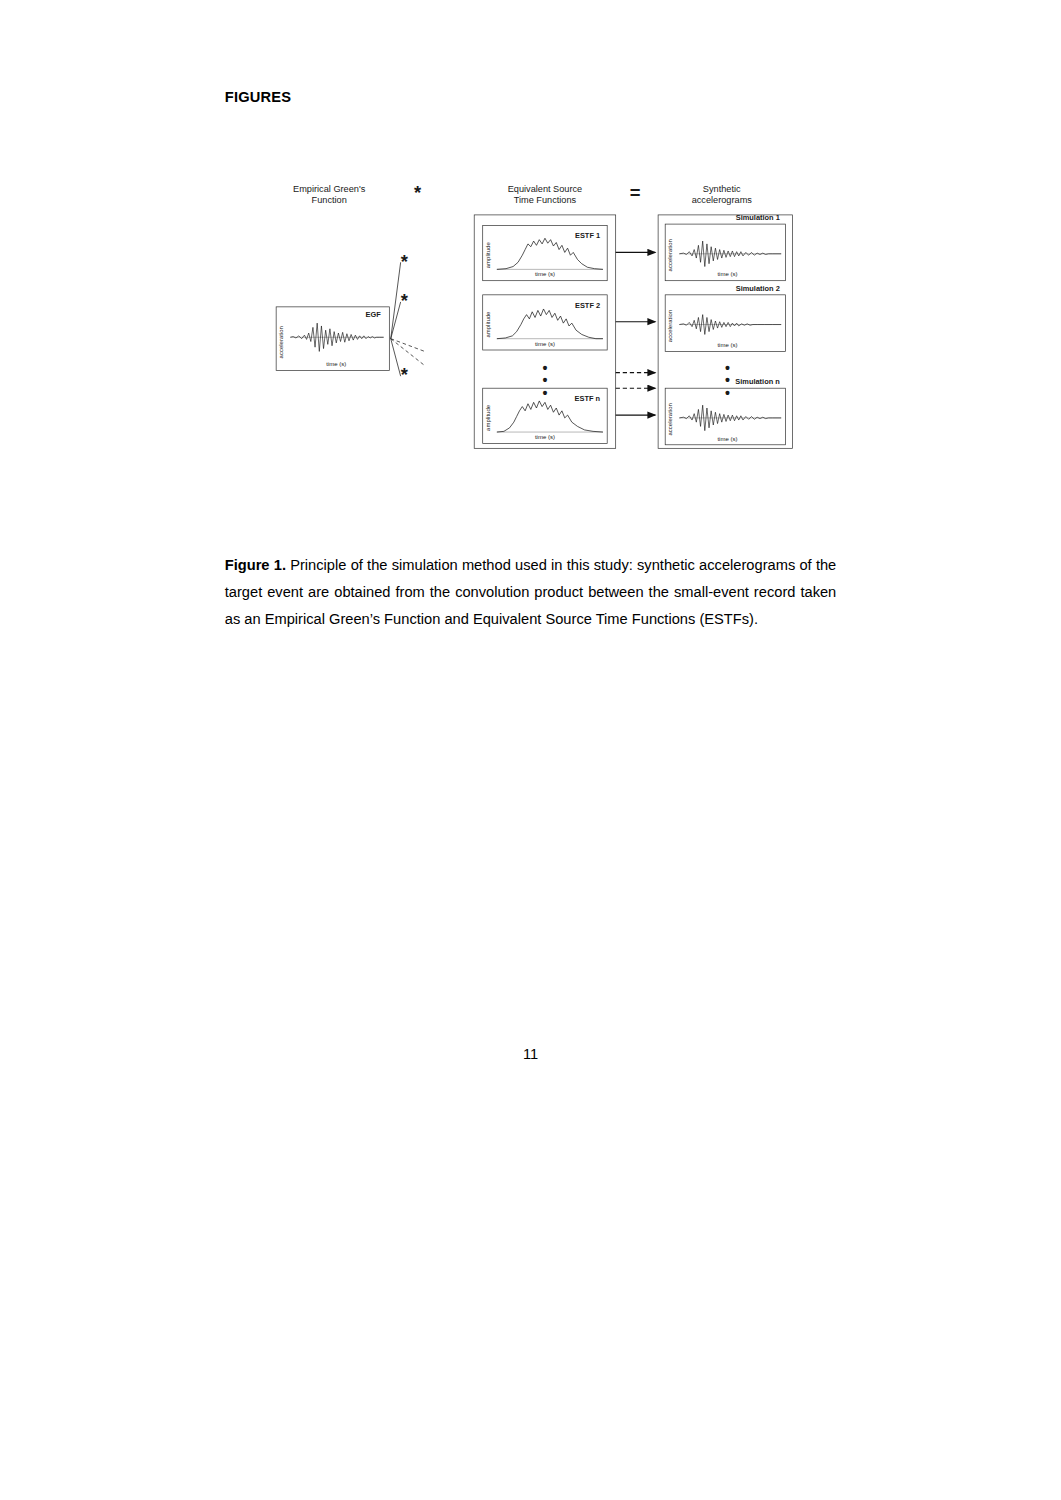FIGURES
Empirical Green's Function Equivalent Source Time Functions Synthetic accelerograms * = acceleration time (s) EGF * * * amplitude time (s) ESTF 1 amplitude time (s) ESTF 2 • • • amplitude time (s) ESTF n acceleration time (s) Simulation 1 acceleration time (s) Simulation 2 • • • acceleration time (s) Simulation n
Figure 1. Principle of the simulation method used in this study: synthetic accelerograms of the target event are obtained from the convolution product between the small-event record taken as an Empirical Green’s Function and Equivalent Source Time Functions (ESTFs).
11